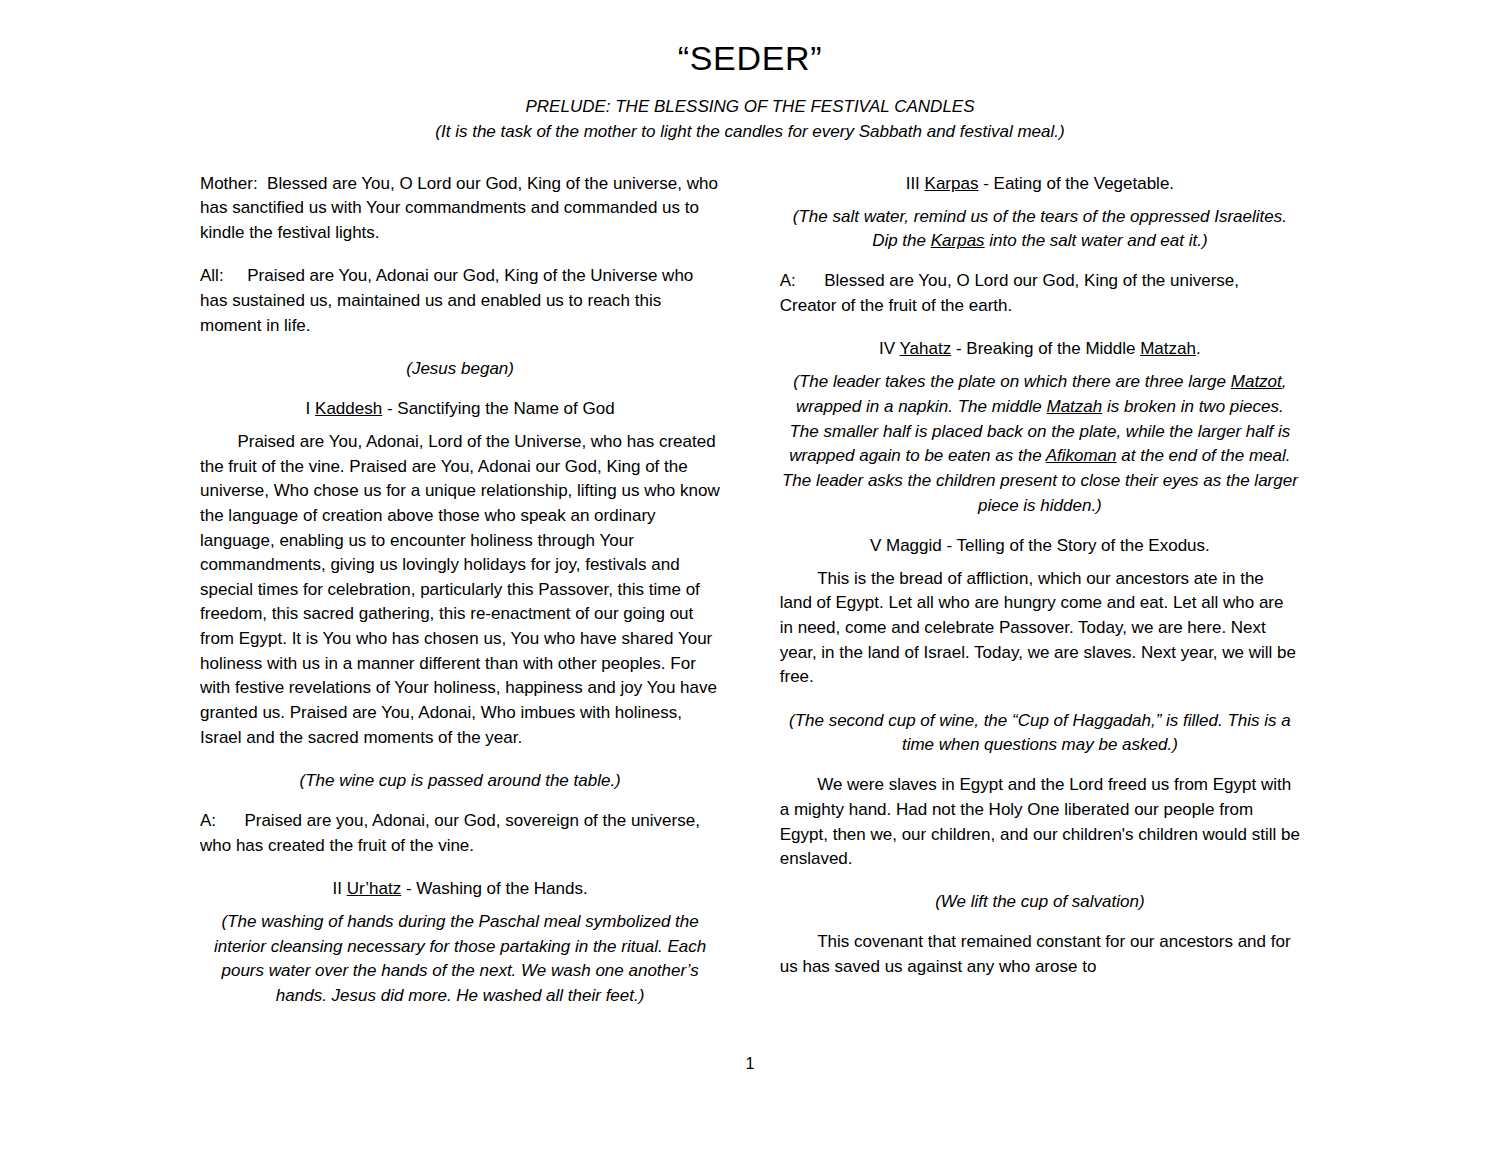“SEDER”
PRELUDE: THE BLESSING OF THE FESTIVAL CANDLES
(It is the task of the mother to light the candles for every Sabbath and festival meal.)
Mother: Blessed are You, O Lord our God, King of the universe, who has sanctified us with Your commandments and commanded us to kindle the festival lights.
All: Praised are You, Adonai our God, King of the Universe who has sustained us, maintained us and enabled us to reach this moment in life.
(Jesus began)
I Kaddesh - Sanctifying the Name of God
Praised are You, Adonai, Lord of the Universe, who has created the fruit of the vine. Praised are You, Adonai our God, King of the universe, Who chose us for a unique relationship, lifting us who know the language of creation above those who speak an ordinary language, enabling us to encounter holiness through Your commandments, giving us lovingly holidays for joy, festivals and special times for celebration, particularly this Passover, this time of freedom, this sacred gathering, this re-enactment of our going out from Egypt. It is You who has chosen us, You who have shared Your holiness with us in a manner different than with other peoples. For with festive revelations of Your holiness, happiness and joy You have granted us. Praised are You, Adonai, Who imbues with holiness, Israel and the sacred moments of the year.
(The wine cup is passed around the table.)
A: Praised are you, Adonai, our God, sovereign of the universe, who has created the fruit of the vine.
II Ur’hatz - Washing of the Hands.
(The washing of hands during the Paschal meal symbolized the interior cleansing necessary for those partaking in the ritual. Each pours water over the hands of the next. We wash one another’s hands. Jesus did more. He washed all their feet.)
III Karpas - Eating of the Vegetable.
(The salt water, remind us of the tears of the oppressed Israelites. Dip the Karpas into the salt water and eat it.)
A: Blessed are You, O Lord our God, King of the universe, Creator of the fruit of the earth.
IV Yahatz - Breaking of the Middle Matzah.
(The leader takes the plate on which there are three large Matzot, wrapped in a napkin. The middle Matzah is broken in two pieces. The smaller half is placed back on the plate, while the larger half is wrapped again to be eaten as the Afikoman at the end of the meal. The leader asks the children present to close their eyes as the larger piece is hidden.)
V Maggid - Telling of the Story of the Exodus.
This is the bread of affliction, which our ancestors ate in the land of Egypt. Let all who are hungry come and eat. Let all who are in need, come and celebrate Passover. Today, we are here. Next year, in the land of Israel. Today, we are slaves. Next year, we will be free.
(The second cup of wine, the “Cup of Haggadah,” is filled. This is a time when questions may be asked.)
We were slaves in Egypt and the Lord freed us from Egypt with a mighty hand. Had not the Holy One liberated our people from Egypt, then we, our children, and our children's children would still be enslaved.
(We lift the cup of salvation)
This covenant that remained constant for our ancestors and for us has saved us against any who arose to
1